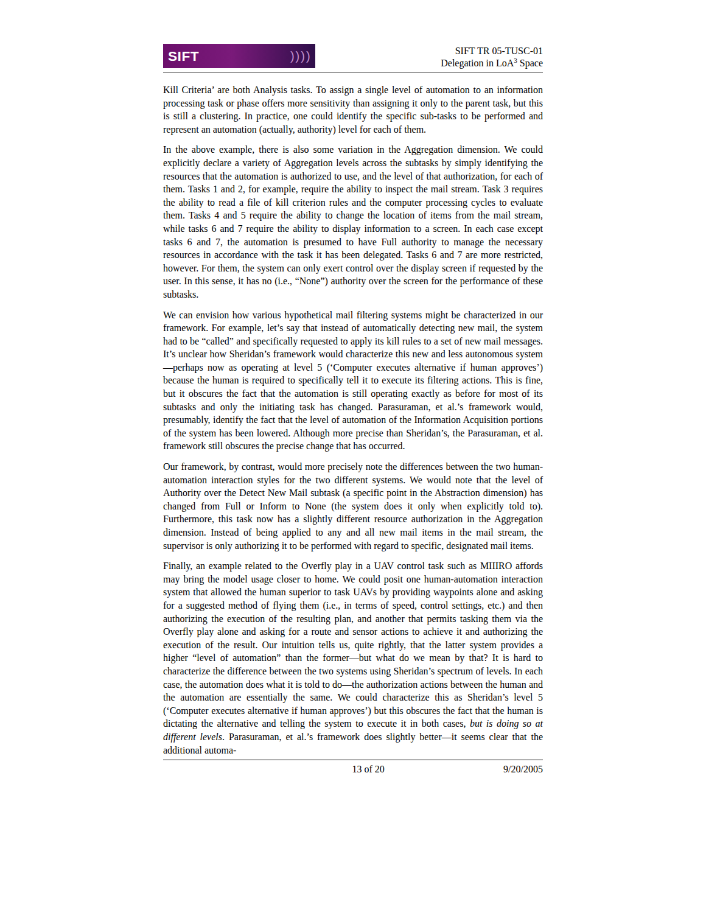SIFT ))))
SIFT TR 05-TUSC-01
Delegation in LoA3 Space
Kill Criteria’ are both Analysis tasks. To assign a single level of automation to an information processing task or phase offers more sensitivity than assigning it only to the parent task, but this is still a clustering. In practice, one could identify the specific sub-tasks to be performed and represent an automation (actually, authority) level for each of them.
In the above example, there is also some variation in the Aggregation dimension. We could explicitly declare a variety of Aggregation levels across the subtasks by simply identifying the resources that the automation is authorized to use, and the level of that authorization, for each of them. Tasks 1 and 2, for example, require the ability to inspect the mail stream. Task 3 requires the ability to read a file of kill criterion rules and the computer processing cycles to evaluate them. Tasks 4 and 5 require the ability to change the location of items from the mail stream, while tasks 6 and 7 require the ability to display information to a screen. In each case except tasks 6 and 7, the automation is presumed to have Full authority to manage the necessary resources in accordance with the task it has been delegated. Tasks 6 and 7 are more restricted, however. For them, the system can only exert control over the display screen if requested by the user. In this sense, it has no (i.e., “None”) authority over the screen for the performance of these subtasks.
We can envision how various hypothetical mail filtering systems might be characterized in our framework. For example, let’s say that instead of automatically detecting new mail, the system had to be “called” and specifically requested to apply its kill rules to a set of new mail messages. It’s unclear how Sheridan’s framework would characterize this new and less autonomous system—perhaps now as operating at level 5 (‘Computer executes alternative if human approves’) because the human is required to specifically tell it to execute its filtering actions. This is fine, but it obscures the fact that the automation is still operating exactly as before for most of its subtasks and only the initiating task has changed. Parasuraman, et al.’s framework would, presumably, identify the fact that the level of automation of the Information Acquisition portions of the system has been lowered. Although more precise than Sheridan’s, the Parasuraman, et al. framework still obscures the precise change that has occurred.
Our framework, by contrast, would more precisely note the differences between the two human-automation interaction styles for the two different systems. We would note that the level of Authority over the Detect New Mail subtask (a specific point in the Abstraction dimension) has changed from Full or Inform to None (the system does it only when explicitly told to). Furthermore, this task now has a slightly different resource authorization in the Aggregation dimension. Instead of being applied to any and all new mail items in the mail stream, the supervisor is only authorizing it to be performed with regard to specific, designated mail items.
Finally, an example related to the Overfly play in a UAV control task such as MIIIRO affords may bring the model usage closer to home. We could posit one human-automation interaction system that allowed the human superior to task UAVs by providing waypoints alone and asking for a suggested method of flying them (i.e., in terms of speed, control settings, etc.) and then authorizing the execution of the resulting plan, and another that permits tasking them via the Overfly play alone and asking for a route and sensor actions to achieve it and authorizing the execution of the result. Our intuition tells us, quite rightly, that the latter system provides a higher “level of automation” than the former—but what do we mean by that? It is hard to characterize the difference between the two systems using Sheridan’s spectrum of levels. In each case, the automation does what it is told to do—the authorization actions between the human and the automation are essentially the same. We could characterize this as Sheridan’s level 5 (‘Computer executes alternative if human approves’) but this obscures the fact that the human is dictating the alternative and telling the system to execute it in both cases, but is doing so at different levels. Parasuraman, et al.’s framework does slightly better—it seems clear that the additional automa-
13 of 20
9/20/2005